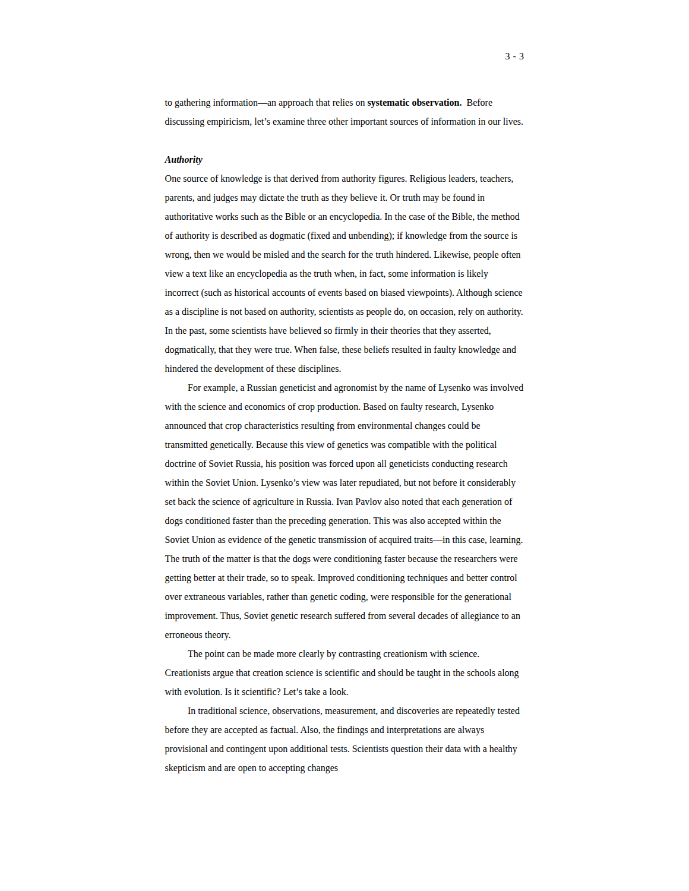3 - 3
to gathering information—an approach that relies on systematic observation. Before discussing empiricism, let’s examine three other important sources of information in our lives.
Authority
One source of knowledge is that derived from authority figures. Religious leaders, teachers, parents, and judges may dictate the truth as they believe it. Or truth may be found in authoritative works such as the Bible or an encyclopedia. In the case of the Bible, the method of authority is described as dogmatic (fixed and unbending); if knowledge from the source is wrong, then we would be misled and the search for the truth hindered. Likewise, people often view a text like an encyclopedia as the truth when, in fact, some information is likely incorrect (such as historical accounts of events based on biased viewpoints). Although science as a discipline is not based on authority, scientists as people do, on occasion, rely on authority. In the past, some scientists have believed so firmly in their theories that they asserted, dogmatically, that they were true. When false, these beliefs resulted in faulty knowledge and hindered the development of these disciplines.
For example, a Russian geneticist and agronomist by the name of Lysenko was involved with the science and economics of crop production. Based on faulty research, Lysenko announced that crop characteristics resulting from environmental changes could be transmitted genetically. Because this view of genetics was compatible with the political doctrine of Soviet Russia, his position was forced upon all geneticists conducting research within the Soviet Union. Lysenko’s view was later repudiated, but not before it considerably set back the science of agriculture in Russia. Ivan Pavlov also noted that each generation of dogs conditioned faster than the preceding generation. This was also accepted within the Soviet Union as evidence of the genetic transmission of acquired traits—in this case, learning. The truth of the matter is that the dogs were conditioning faster because the researchers were getting better at their trade, so to speak. Improved conditioning techniques and better control over extraneous variables, rather than genetic coding, were responsible for the generational improvement. Thus, Soviet genetic research suffered from several decades of allegiance to an erroneous theory.
The point can be made more clearly by contrasting creationism with science. Creationists argue that creation science is scientific and should be taught in the schools along with evolution. Is it scientific? Let’s take a look.
In traditional science, observations, measurement, and discoveries are repeatedly tested before they are accepted as factual. Also, the findings and interpretations are always provisional and contingent upon additional tests. Scientists question their data with a healthy skepticism and are open to accepting changes